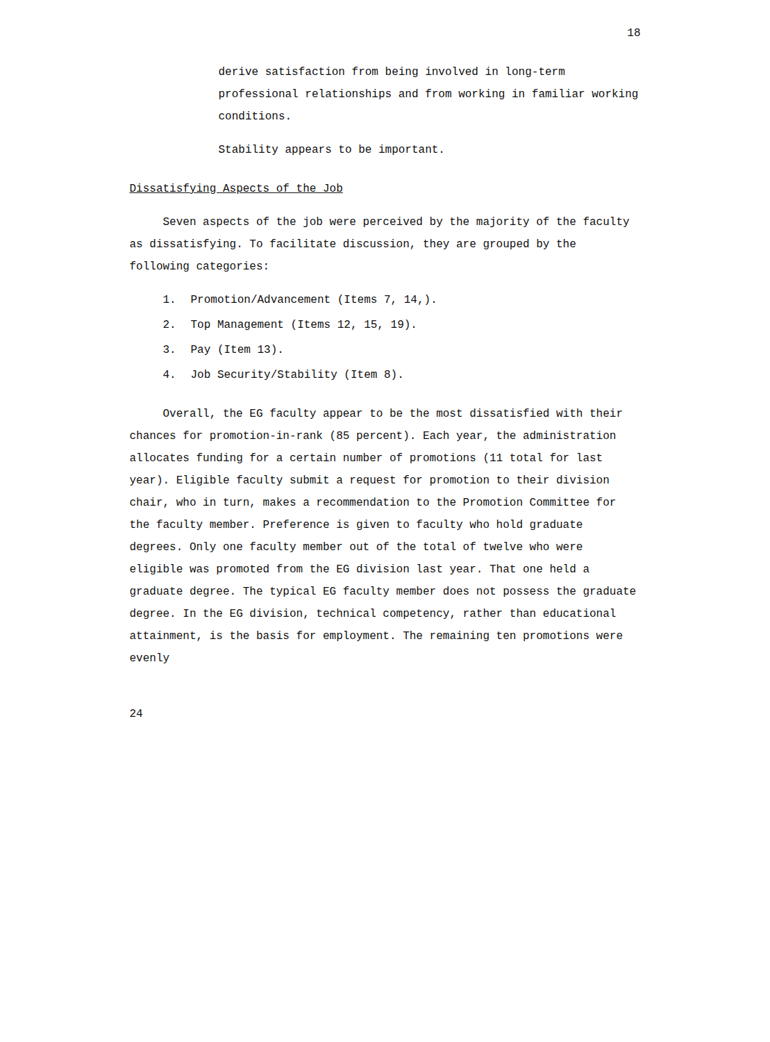18
derive satisfaction from being involved in long-term professional relationships and from working in familiar working conditions.
Stability appears to be important.
Dissatisfying Aspects of the Job
Seven aspects of the job were perceived by the majority of the faculty as dissatisfying. To facilitate discussion, they are grouped by the following categories:
Promotion/Advancement (Items 7, 14,).
Top Management (Items 12, 15, 19).
Pay (Item 13).
Job Security/Stability (Item 8).
Overall, the EG faculty appear to be the most dissatisfied with their chances for promotion-in-rank (85 percent). Each year, the administration allocates funding for a certain number of promotions (11 total for last year). Eligible faculty submit a request for promotion to their division chair, who in turn, makes a recommendation to the Promotion Committee for the faculty member. Preference is given to faculty who hold graduate degrees. Only one faculty member out of the total of twelve who were eligible was promoted from the EG division last year. That one held a graduate degree. The typical EG faculty member does not possess the graduate degree. In the EG division, technical competency, rather than educational attainment, is the basis for employment. The remaining ten promotions were evenly
24